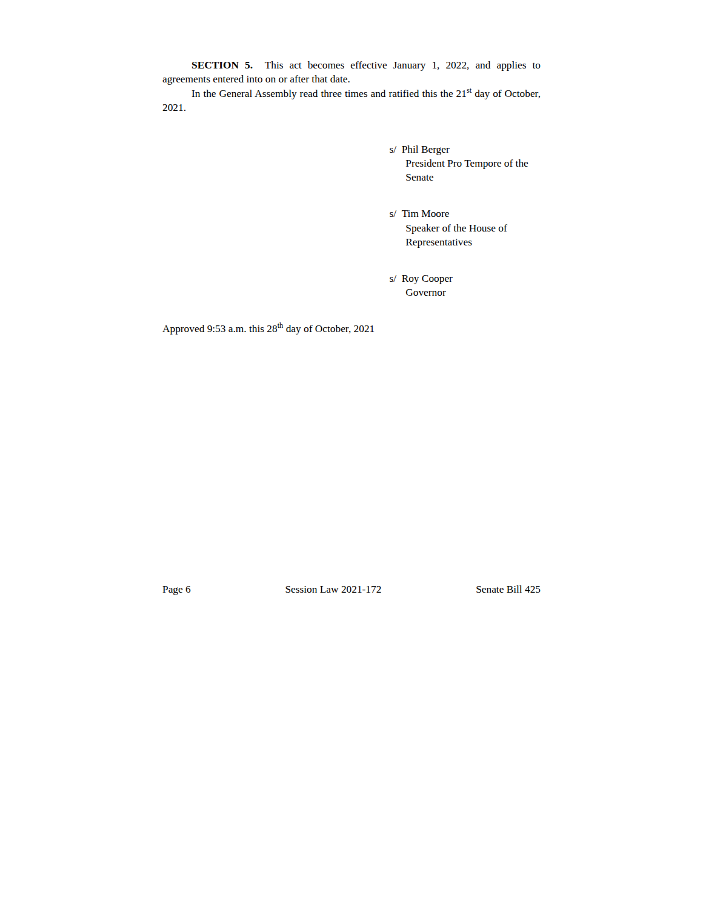SECTION 5. This act becomes effective January 1, 2022, and applies to agreements entered into on or after that date.
In the General Assembly read three times and ratified this the 21st day of October, 2021.
s/ Phil Berger
President Pro Tempore of the Senate
s/ Tim Moore
Speaker of the House of Representatives
s/ Roy Cooper
Governor
Approved 9:53 a.m. this 28th day of October, 2021
Page 6
Session Law 2021-172
Senate Bill 425